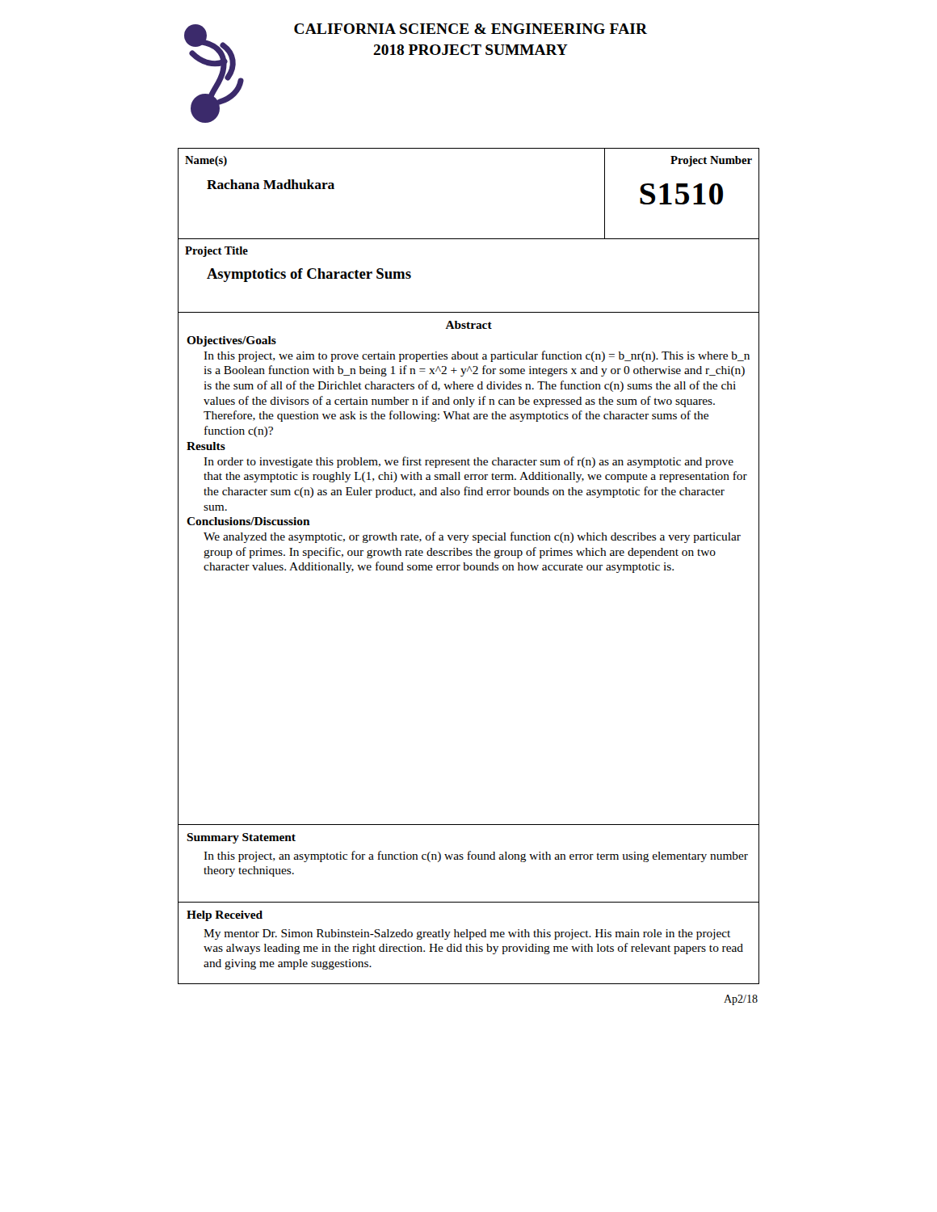CALIFORNIA SCIENCE & ENGINEERING FAIR
2018 PROJECT SUMMARY
Name(s)
Rachana Madhukara
Project Number
S1510
Project Title
Asymptotics of Character Sums
Abstract
Objectives/Goals
In this project, we aim to prove certain properties about a particular function c(n) = b_nr(n). This is where b_n is a Boolean function with b_n being 1 if n = x^2 + y^2 for some integers x and y or 0 otherwise and r_chi(n) is the sum of all of the Dirichlet characters of d, where d divides n. The function c(n) sums the all of the chi values of the divisors of a certain number n if and only if n can be expressed as the sum of two squares. Therefore, the question we ask is the following: What are the asymptotics of the character sums of the function c(n)?
Results
In order to investigate this problem, we first represent the character sum of r(n) as an asymptotic and prove that the asymptotic is roughly L(1, chi) with a small error term. Additionally, we compute a representation for the character sum c(n) as an Euler product, and also find error bounds on the asymptotic for the character sum.
Conclusions/Discussion
We analyzed the asymptotic, or growth rate, of a very special function c(n) which describes a very particular group of primes. In specific, our growth rate describes the group of primes which are dependent on two character values. Additionally, we found some error bounds on how accurate our asymptotic is.
Summary Statement
In this project, an asymptotic for a function c(n) was found along with an error term using elementary number theory techniques.
Help Received
My mentor Dr. Simon Rubinstein-Salzedo greatly helped me with this project. His main role in the project was always leading me in the right direction. He did this by providing me with lots of relevant papers to read and giving me ample suggestions.
Ap2/18